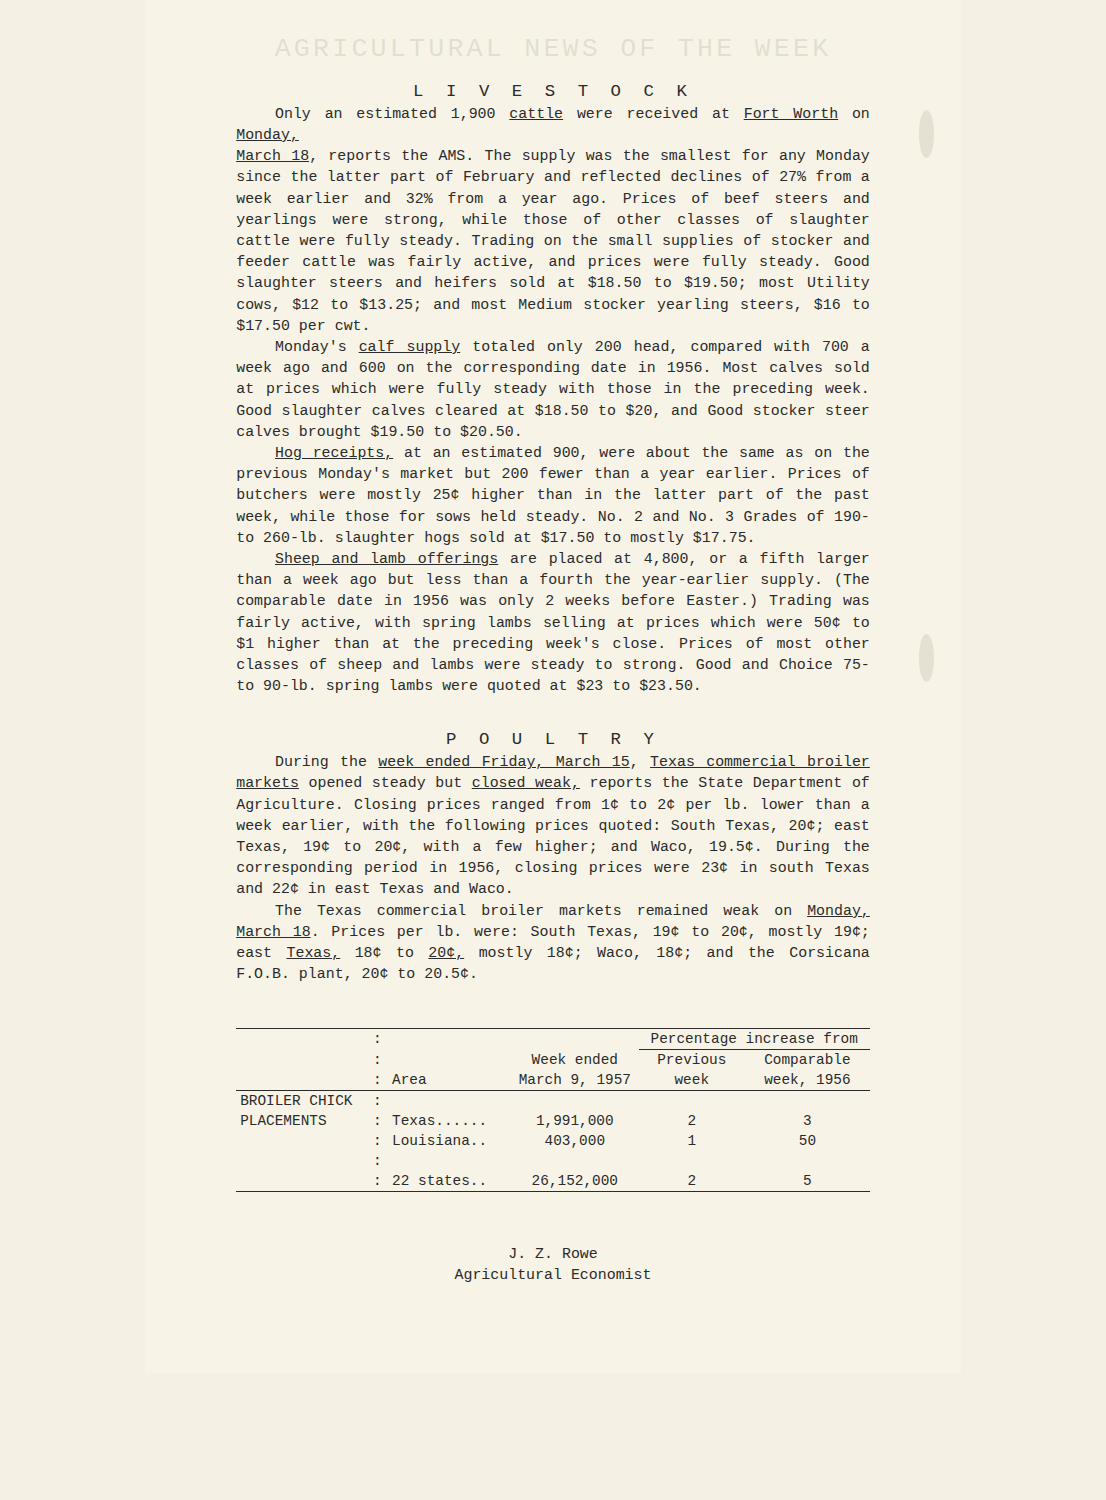AGRICULTURAL NEWS OF THE WEEK
L I V E S T O C K
Only an estimated 1,900 cattle were received at Fort Worth on Monday,
March 18, reports the AMS. The supply was the smallest for any Monday since the latter part of February and reflected declines of 27% from a week earlier and 32% from a year ago. Prices of beef steers and yearlings were strong, while those of other classes of slaughter cattle were fully steady. Trading on the small supplies of stocker and feeder cattle was fairly active, and prices were fully steady. Good slaughter steers and heifers sold at $18.50 to $19.50; most Utility cows, $12 to $13.25; and most Medium stocker yearling steers, $16 to $17.50 per cwt.
Monday's calf supply totaled only 200 head, compared with 700 a week ago and 600 on the corresponding date in 1956. Most calves sold at prices which were fully steady with those in the preceding week. Good slaughter calves cleared at $18.50 to $20, and Good stocker steer calves brought $19.50 to $20.50.
Hog receipts, at an estimated 900, were about the same as on the previous Monday's market but 200 fewer than a year earlier. Prices of butchers were mostly 25¢ higher than in the latter part of the past week, while those for sows held steady. No. 2 and No. 3 Grades of 190- to 260-lb. slaughter hogs sold at $17.50 to mostly $17.75.
Sheep and lamb offerings are placed at 4,800, or a fifth larger than a week ago but less than a fourth the year-earlier supply. (The comparable date in 1956 was only 2 weeks before Easter.) Trading was fairly active, with spring lambs selling at prices which were 50¢ to $1 higher than at the preceding week's close. Prices of most other classes of sheep and lambs were steady to strong. Good and Choice 75- to 90-lb. spring lambs were quoted at $23 to $23.50.
P O U L T R Y
During the week ended Friday, March 15, Texas commercial broiler markets opened steady but closed weak, reports the State Department of Agriculture. Closing prices ranged from 1¢ to 2¢ per lb. lower than a week earlier, with the following prices quoted: South Texas, 20¢; east Texas, 19¢ to 20¢, with a few higher; and Waco, 19.5¢. During the corresponding period in 1956, closing prices were 23¢ in south Texas and 22¢ in east Texas and Waco.
The Texas commercial broiler markets remained weak on Monday, March 18. Prices per lb. were: South Texas, 19¢ to 20¢, mostly 19¢; east Texas, 18¢ to 20¢, mostly 18¢; Waco, 18¢; and the Corsicana F.O.B. plant, 20¢ to 20.5¢.
| | : | | | Percentage increase from |
| | : | | Week ended | Previous | Comparable |
| | : | Area | March 9, 1957 | week | week, 1956 |
| BROILER CHICK | : | | | | |
| PLACEMENTS | : | Texas...... | 1,991,000 | 2 | 3 |
| | : | Louisiana.. | 403,000 | 1 | 50 |
| | : | | | | |
| | : | 22 states.. | 26,152,000 | 2 | 5 |
J. Z. Rowe
Agricultural Economist